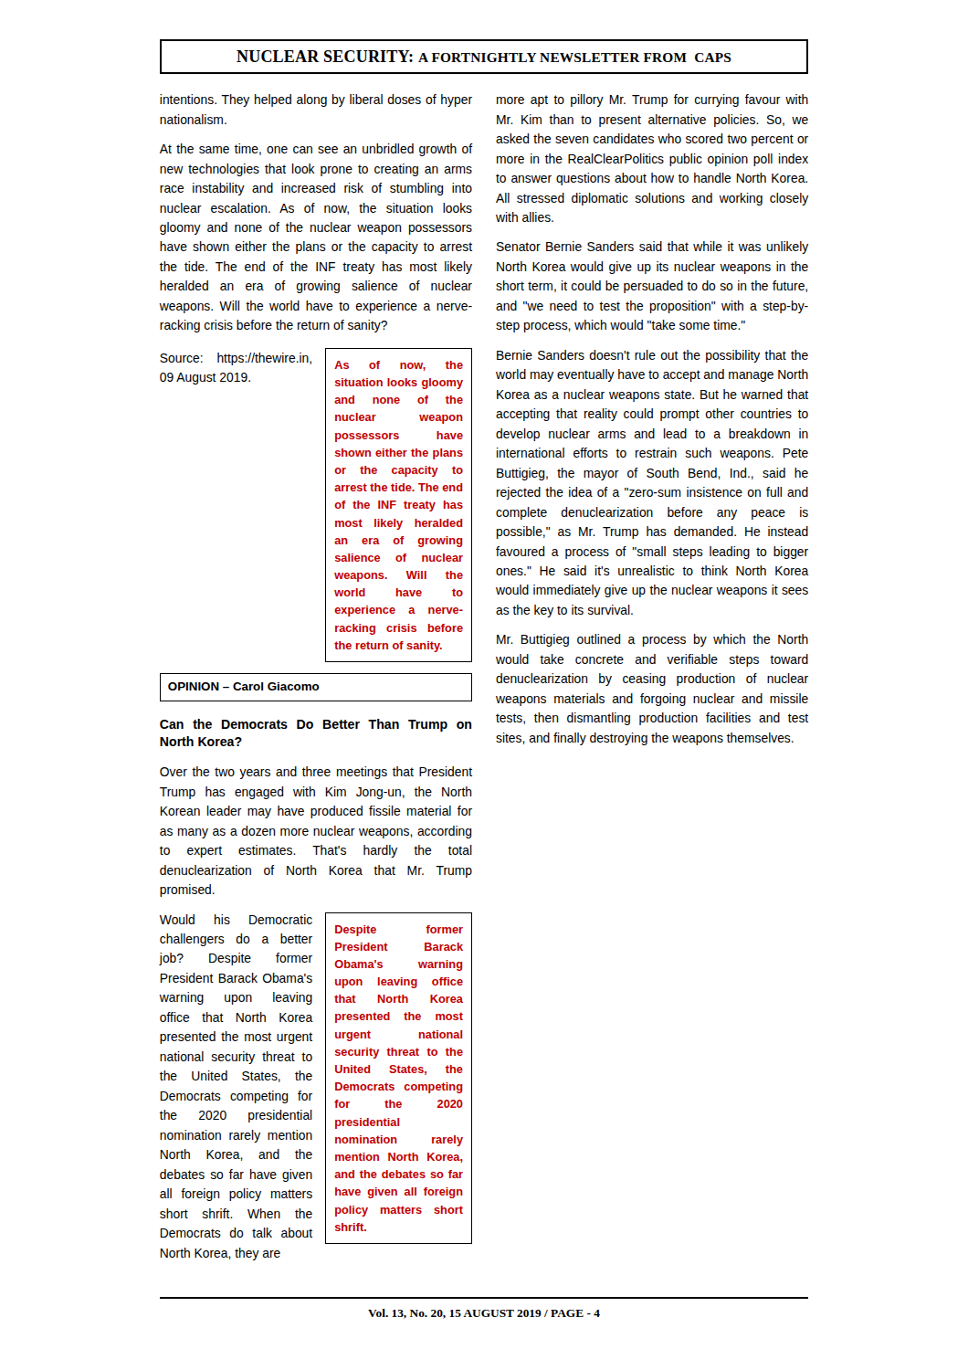NUCLEAR SECURITY: A FORTNIGHTLY NEWSLETTER FROM CAPS
intentions. They helped along by liberal doses of hyper nationalism.
At the same time, one can see an unbridled growth of new technologies that look prone to creating an arms race instability and increased risk of stumbling into nuclear escalation. As of now, the situation looks gloomy and none of the nuclear weapon possessors have shown either the plans or the capacity to arrest the tide. The end of the INF treaty has most likely heralded an era of growing salience of nuclear weapons. Will the world have to experience a nerve-racking crisis before the return of sanity?
As of now, the situation looks gloomy and none of the nuclear weapon possessors have shown either the plans or the capacity to arrest the tide. The end of the INF treaty has most likely heralded an era of growing salience of nuclear weapons. Will the world have to experience a nerve-racking crisis before the return of sanity.
Source: https://thewire.in, 09 August 2019.
OPINION – Carol Giacomo
Can the Democrats Do Better Than Trump on North Korea?
Over the two years and three meetings that President Trump has engaged with Kim Jong-un, the North Korean leader may have produced fissile material for as many as a dozen more nuclear weapons, according to expert estimates. That's hardly the total denuclearization of North Korea that Mr. Trump promised.
Despite former President Barack Obama's warning upon leaving office that North Korea presented the most urgent national security threat to the United States, the Democrats competing for the 2020 presidential nomination rarely mention North Korea, and the debates so far have given all foreign policy matters short shrift.
Would his Democratic challengers do a better job? Despite former President Barack Obama's warning upon leaving office that North Korea presented the most urgent national security threat to the United States, the Democrats competing for the 2020 presidential nomination rarely mention North Korea, and the debates so far have given all foreign policy matters short shrift. When the Democrats do talk about North Korea, they are
more apt to pillory Mr. Trump for currying favour with Mr. Kim than to present alternative policies. So, we asked the seven candidates who scored two percent or more in the RealClearPolitics public opinion poll index to answer questions about how to handle North Korea. All stressed diplomatic solutions and working closely with allies.
Senator Bernie Sanders said that while it was unlikely North Korea would give up its nuclear weapons in the short term, it could be persuaded to do so in the future, and "we need to test the proposition" with a step-by-step process, which would "take some time."
Bernie Sanders doesn't rule out the possibility that the world may eventually have to accept and manage North Korea as a nuclear weapons state. But he warned that accepting that reality could prompt other countries to develop nuclear arms and lead to a breakdown in international efforts to restrain such weapons. Pete Buttigieg, the mayor of South Bend, Ind., said he rejected the idea of a "zero-sum insistence on full and complete denuclearization before any peace is possible," as Mr. Trump has demanded. He instead favoured a process of "small steps leading to bigger ones." He said it's unrealistic to think North Korea would immediately give up the nuclear weapons it sees as the key to its survival.
Mr. Buttigieg outlined a process by which the North would take concrete and verifiable steps toward denuclearization by ceasing production of nuclear weapons materials and forgoing nuclear and missile tests, then dismantling production facilities and test sites, and finally destroying the weapons themselves.
Vol. 13, No. 20, 15 AUGUST 2019 / PAGE - 4